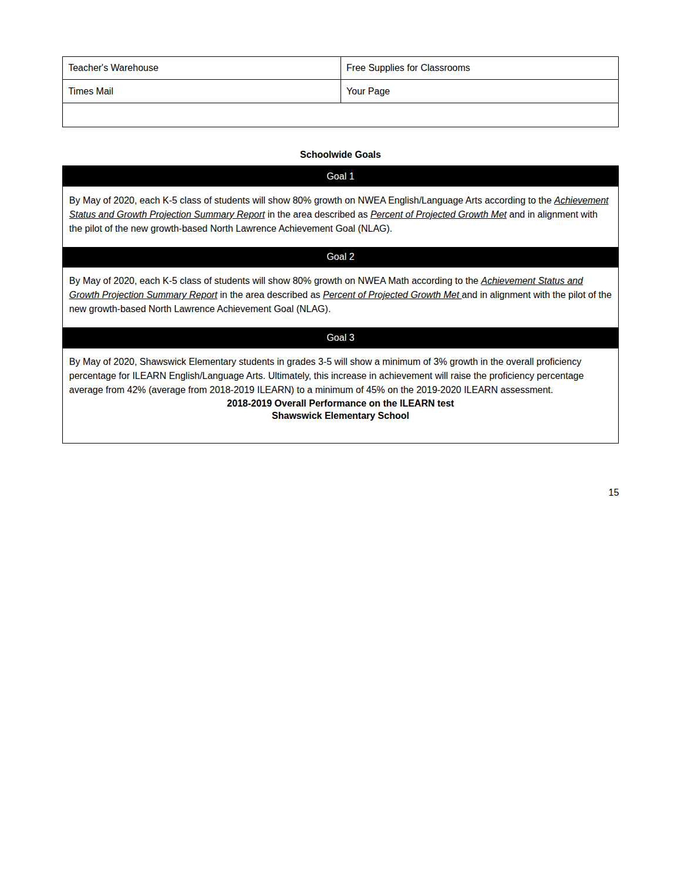| Teacher's Warehouse | Free Supplies for Classrooms |
| Times Mail | Your Page |
Schoolwide Goals
| Goal 1 |
| By May of 2020, each K-5 class of students will show 80% growth on NWEA English/Language Arts according to the Achievement Status and Growth Projection Summary Report in the area described as Percent of Projected Growth Met and in alignment with the pilot of the new growth-based North Lawrence Achievement Goal (NLAG). |
| Goal 2 |
| By May of 2020, each K-5 class of students will show 80% growth on NWEA Math according to the Achievement Status and Growth Projection Summary Report in the area described as Percent of Projected Growth Met and in alignment with the pilot of the new growth-based North Lawrence Achievement Goal (NLAG). |
| Goal 3 |
| By May of 2020, Shawswick Elementary students in grades 3-5 will show a minimum of 3% growth in the overall proficiency percentage for ILEARN English/Language Arts. Ultimately, this increase in achievement will raise the proficiency percentage average from 42% (average from 2018-2019 ILEARN) to a minimum of 45% on the 2019-2020 ILEARN assessment. 2018-2019 Overall Performance on the ILEARN test Shawswick Elementary School |
15